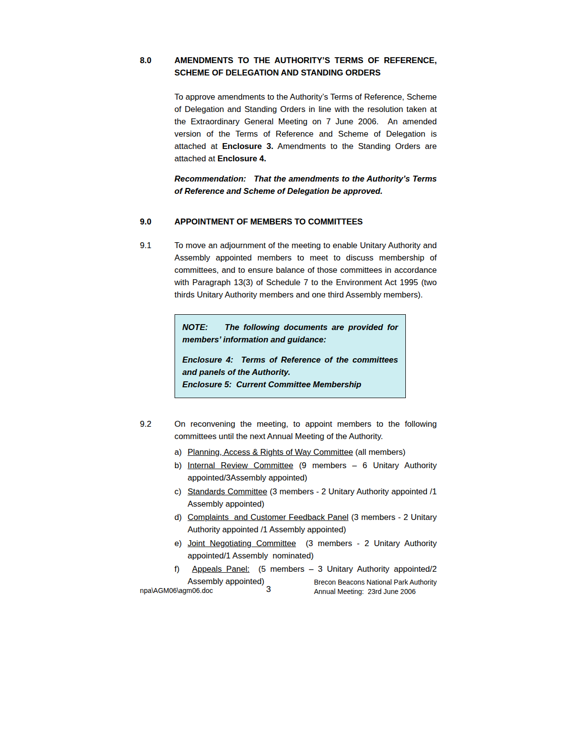8.0
Amendments to the Authority’s Terms of Reference, Scheme of Delegation and Standing Orders
To approve amendments to the Authority’s Terms of Reference, Scheme of Delegation and Standing Orders in line with the resolution taken at the Extraordinary General Meeting on 7 June 2006. An amended version of the Terms of Reference and Scheme of Delegation is attached at Enclosure 3. Amendments to the Standing Orders are attached at Enclosure 4.
Recommendation: That the amendments to the Authority’s Terms of Reference and Scheme of Delegation be approved.
9.0
Appointment of Members to Committees
9.1
To move an adjournment of the meeting to enable Unitary Authority and Assembly appointed members to meet to discuss membership of committees, and to ensure balance of those committees in accordance with Paragraph 13(3) of Schedule 7 to the Environment Act 1995 (two thirds Unitary Authority members and one third Assembly members).
NOTE: The following documents are provided for members’ information and guidance:
Enclosure 4: Terms of Reference of the committees and panels of the Authority.
Enclosure 5: Current Committee Membership
9.2
On reconvening the meeting, to appoint members to the following committees until the next Annual Meeting of the Authority.
a) Planning, Access & Rights of Way Committee (all members)
b) Internal Review Committee (9 members – 6 Unitary Authority appointed/3Assembly appointed)
c) Standards Committee (3 members - 2 Unitary Authority appointed /1 Assembly appointed)
d) Complaints and Customer Feedback Panel (3 members - 2 Unitary Authority appointed /1 Assembly appointed)
e) Joint Negotiating Committee (3 members - 2 Unitary Authority appointed/1 Assembly nominated)
f) Appeals Panel: (5 members – 3 Unitary Authority appointed/2 Assembly appointed)
npa\AGM06\agm06.doc
3
Brecon Beacons National Park Authority
Annual Meeting: 23rd June 2006